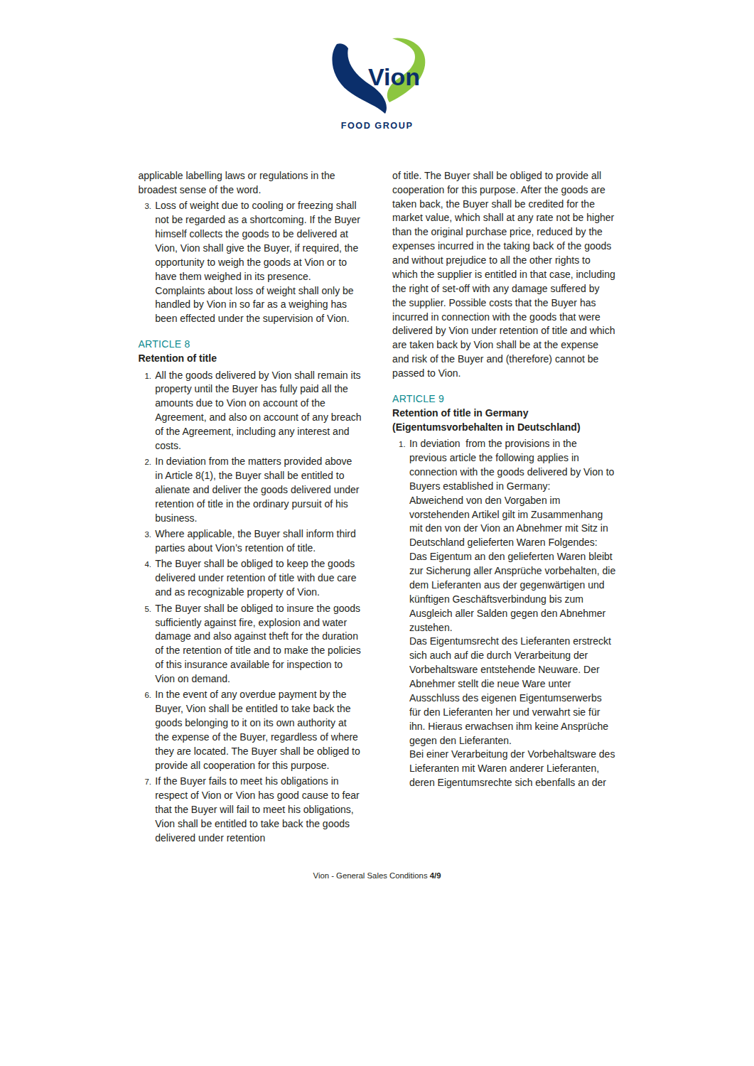Vion
FOOD GROUP
applicable labelling laws or regulations in the broadest sense of the word.
Loss of weight due to cooling or freezing shall not be regarded as a shortcoming. If the Buyer himself collects the goods to be delivered at Vion, Vion shall give the Buyer, if required, the opportunity to weigh the goods at Vion or to have them weighed in its presence. Complaints about loss of weight shall only be handled by Vion in so far as a weighing has been effected under the supervision of Vion.
ARTICLE 8
Retention of title
All the goods delivered by Vion shall remain its property until the Buyer has fully paid all the amounts due to Vion on account of the Agreement, and also on account of any breach of the Agreement, including any interest and costs.
In deviation from the matters provided above in Article 8(1), the Buyer shall be entitled to alienate and deliver the goods delivered under retention of title in the ordinary pursuit of his business.
Where applicable, the Buyer shall inform third parties about Vion’s retention of title.
The Buyer shall be obliged to keep the goods delivered under retention of title with due care and as recognizable property of Vion.
The Buyer shall be obliged to insure the goods sufficiently against fire, explosion and water damage and also against theft for the duration of the retention of title and to make the policies of this insurance available for inspection to Vion on demand.
In the event of any overdue payment by the Buyer, Vion shall be entitled to take back the goods belonging to it on its own authority at the expense of the Buyer, regardless of where they are located. The Buyer shall be obliged to provide all cooperation for this purpose.
If the Buyer fails to meet his obligations in respect of Vion or Vion has good cause to fear that the Buyer will fail to meet his obligations, Vion shall be entitled to take back the goods delivered under retention
of title. The Buyer shall be obliged to provide all cooperation for this purpose. After the goods are taken back, the Buyer shall be credited for the market value, which shall at any rate not be higher than the original purchase price, reduced by the expenses incurred in the taking back of the goods and without prejudice to all the other rights to which the supplier is entitled in that case, including the right of set-off with any damage suffered by the supplier. Possible costs that the Buyer has incurred in connection with the goods that were delivered by Vion under retention of title and which are taken back by Vion shall be at the expense and risk of the Buyer and (therefore) cannot be passed to Vion.
ARTICLE 9
Retention of title in Germany (Eigentumsvorbehalten in Deutschland)
In deviation from the provisions in the previous article the following applies in connection with the goods delivered by Vion to Buyers established in Germany:
Abweichend von den Vorgaben im vorstehenden Artikel gilt im Zusammenhang mit den von der Vion an Abnehmer mit Sitz in Deutschland gelieferten Waren Folgendes:
Das Eigentum an den gelieferten Waren bleibt zur Sicherung aller Ansprüche vorbehalten, die dem Lieferanten aus der gegenwärtigen und künftigen Geschäftsverbindung bis zum Ausgleich aller Salden gegen den Abnehmer zustehen.
Das Eigentumsrecht des Lieferanten erstreckt sich auch auf die durch Verarbeitung der Vorbehaltsware entstehende Neuware. Der Abnehmer stellt die neue Ware unter Ausschluss des eigenen Eigentumserwerbs für den Lieferanten her und verwahrt sie für ihn. Hieraus erwachsen ihm keine Ansprüche gegen den Lieferanten.
Bei einer Verarbeitung der Vorbehaltsware des Lieferanten mit Waren anderer Lieferanten, deren Eigentumsrechte sich ebenfalls an der
Vion - General Sales Conditions 4/9